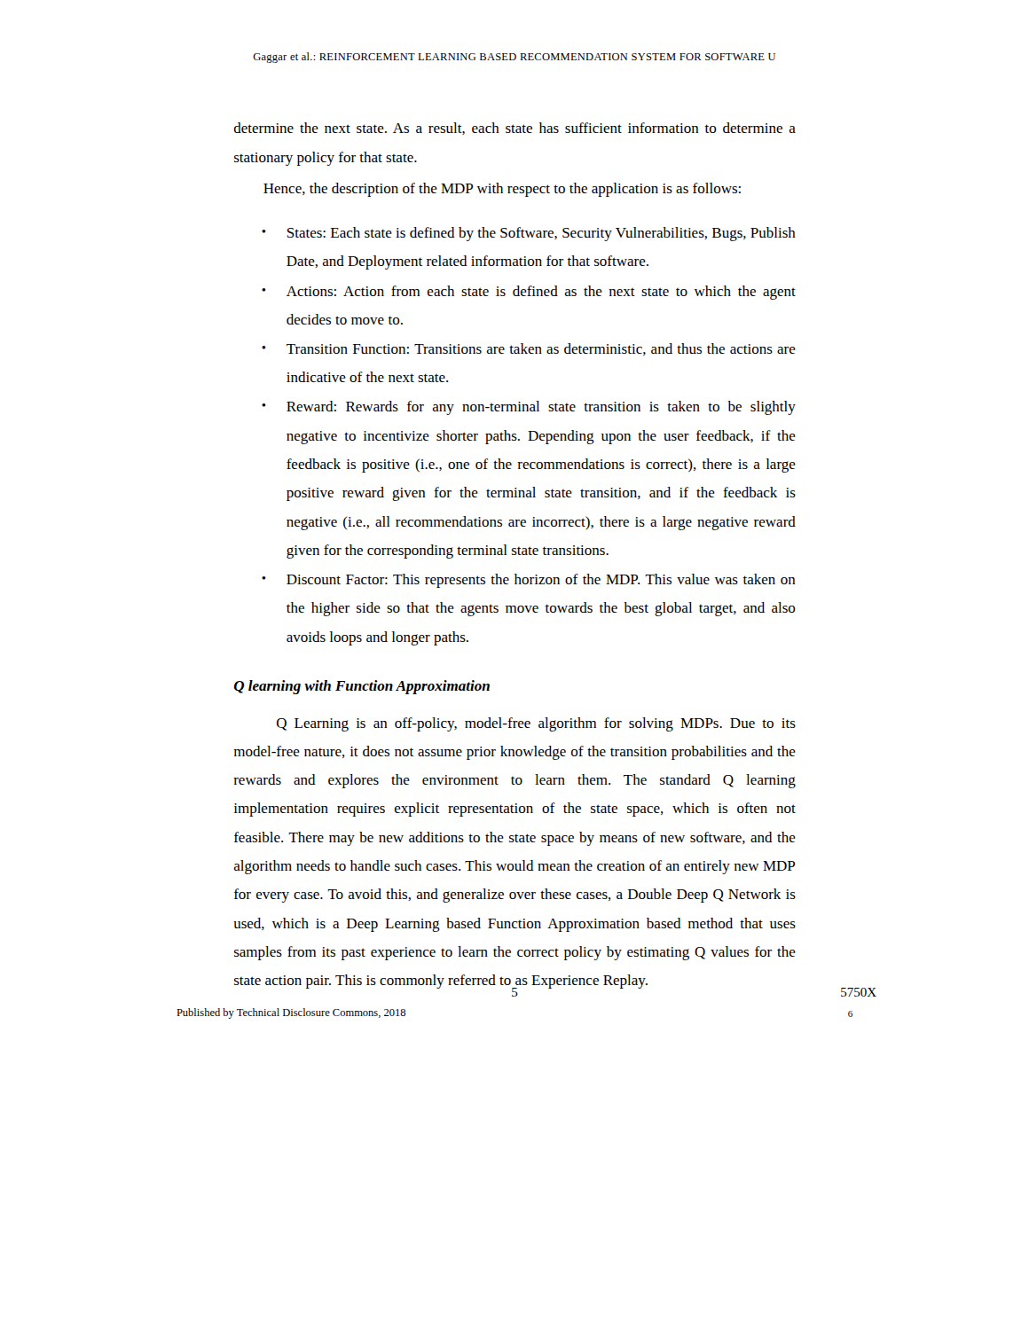Gaggar et al.: REINFORCEMENT LEARNING BASED RECOMMENDATION SYSTEM FOR SOFTWARE U
determine the next state. As a result, each state has sufficient information to determine a stationary policy for that state.
Hence, the description of the MDP with respect to the application is as follows:
States: Each state is defined by the Software, Security Vulnerabilities, Bugs, Publish Date, and Deployment related information for that software.
Actions: Action from each state is defined as the next state to which the agent decides to move to.
Transition Function: Transitions are taken as deterministic, and thus the actions are indicative of the next state.
Reward: Rewards for any non-terminal state transition is taken to be slightly negative to incentivize shorter paths. Depending upon the user feedback, if the feedback is positive (i.e., one of the recommendations is correct), there is a large positive reward given for the terminal state transition, and if the feedback is negative (i.e., all recommendations are incorrect), there is a large negative reward given for the corresponding terminal state transitions.
Discount Factor: This represents the horizon of the MDP. This value was taken on the higher side so that the agents move towards the best global target, and also avoids loops and longer paths.
Q learning with Function Approximation
Q Learning is an off-policy, model-free algorithm for solving MDPs. Due to its model-free nature, it does not assume prior knowledge of the transition probabilities and the rewards and explores the environment to learn them. The standard Q learning implementation requires explicit representation of the state space, which is often not feasible. There may be new additions to the state space by means of new software, and the algorithm needs to handle such cases. This would mean the creation of an entirely new MDP for every case. To avoid this, and generalize over these cases, a Double Deep Q Network is used, which is a Deep Learning based Function Approximation based method that uses samples from its past experience to learn the correct policy by estimating Q values for the state action pair. This is commonly referred to as Experience Replay.
5 5750X
Published by Technical Disclosure Commons, 2018
6